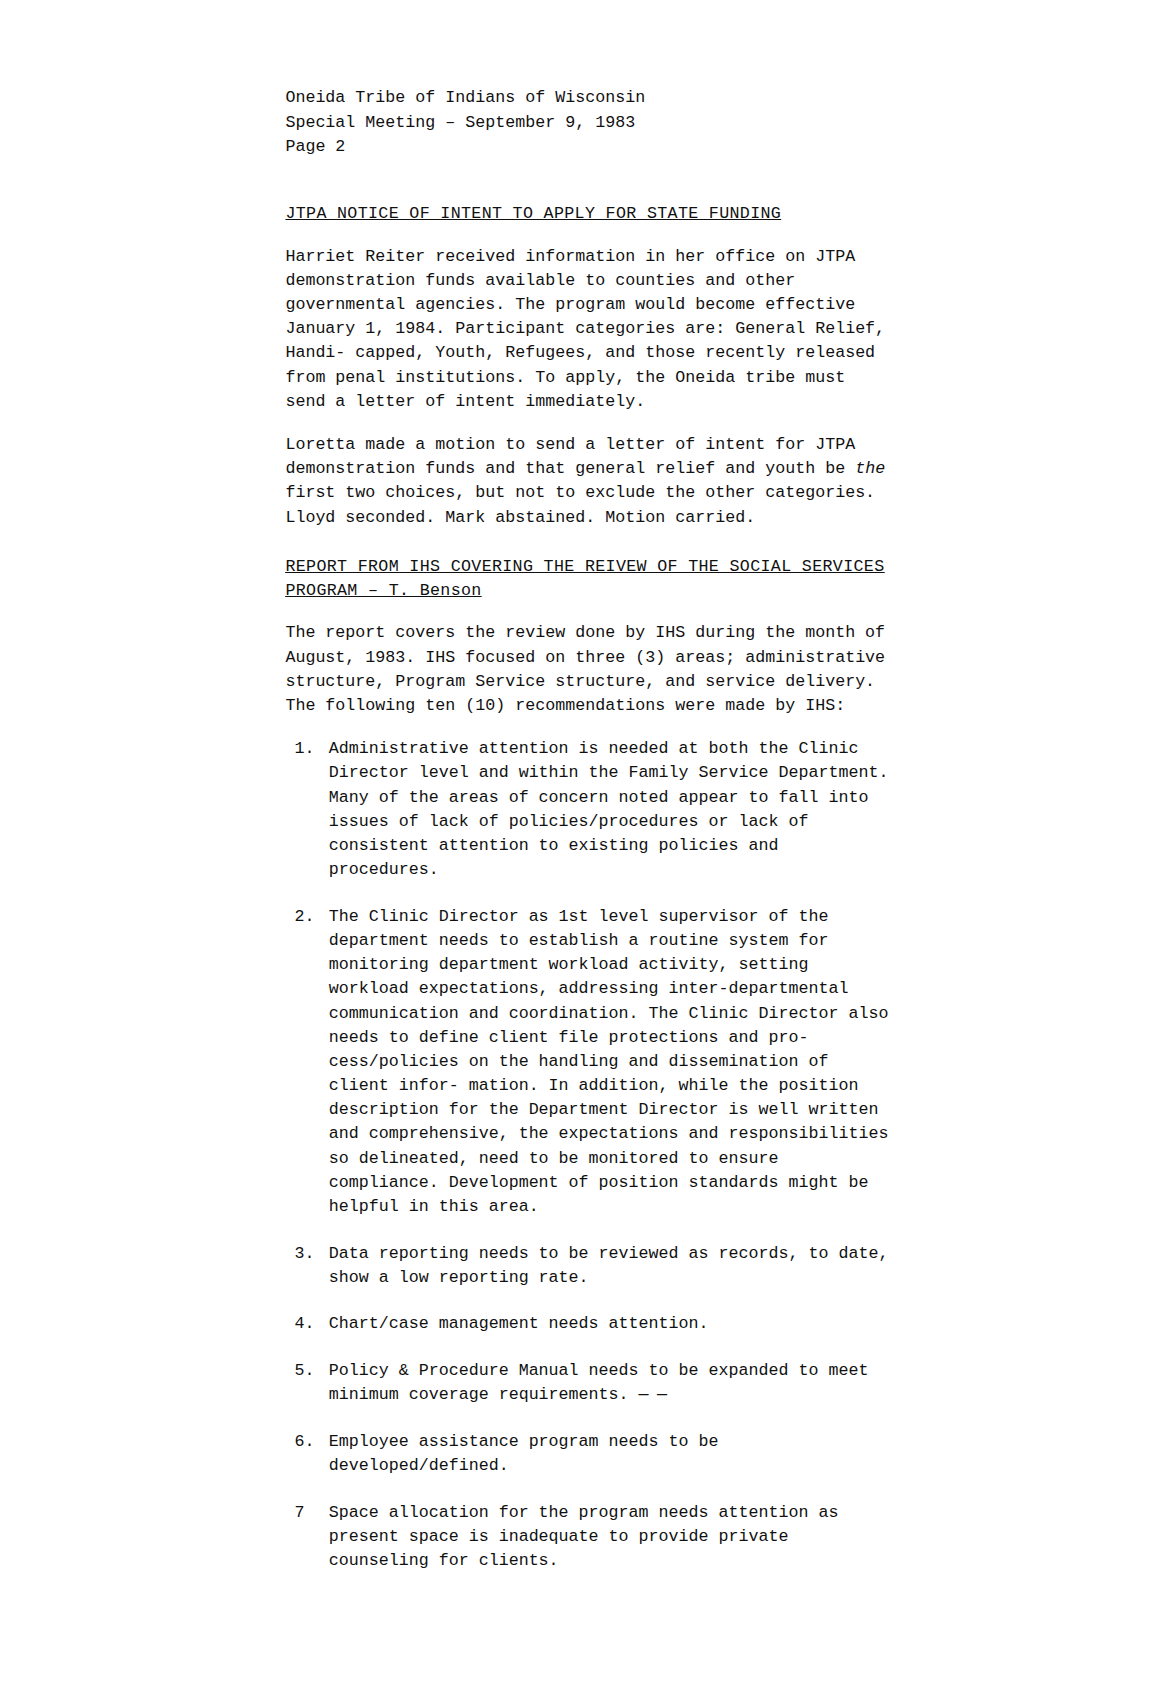Oneida Tribe of Indians of Wisconsin
Special Meeting – September 9, 1983
Page 2
JTPA NOTICE OF INTENT TO APPLY FOR STATE FUNDING
Harriet Reiter received information in her office on JTPA demonstration funds available to counties and other governmental agencies. The program would become effective January 1, 1984. Participant categories are: General Relief, Handi- capped, Youth, Refugees, and those recently released from penal institutions. To apply, the Oneida tribe must send a letter of intent immediately.
Loretta made a motion to send a letter of intent for JTPA demonstration funds and that general relief and youth be the first two choices, but not to exclude the other categories. Lloyd seconded. Mark abstained. Motion carried.
REPORT FROM IHS COVERING THE REIVEW OF THE SOCIAL SERVICES PROGRAM – T. Benson
The report covers the review done by IHS during the month of August, 1983. IHS focused on three (3) areas; administrative structure, Program Service structure, and service delivery. The following ten (10) recommendations were made by IHS:
1. Administrative attention is needed at both the Clinic Director level and within the Family Service Department. Many of the areas of concern noted appear to fall into issues of lack of policies/procedures or lack of consistent attention to existing policies and procedures.
2. The Clinic Director as 1st level supervisor of the department needs to establish a routine system for monitoring department workload activity, setting workload expectations, addressing inter-departmental communication and coordination. The Clinic Director also needs to define client file protections and pro- cess/policies on the handling and dissemination of client infor- mation. In addition, while the position description for the Department Director is well written and comprehensive, the expectations and responsibilities so delineated, need to be monitored to ensure compliance. Development of position standards might be helpful in this area.
3. Data reporting needs to be reviewed as records, to date, show a low reporting rate.
4. Chart/case management needs attention.
5. Policy & Procedure Manual needs to be expanded to meet minimum coverage requirements.— —
6. Employee assistance program needs to be developed/defined.
7 Space allocation for the program needs attention as present space is inadequate to provide private counseling for clients.